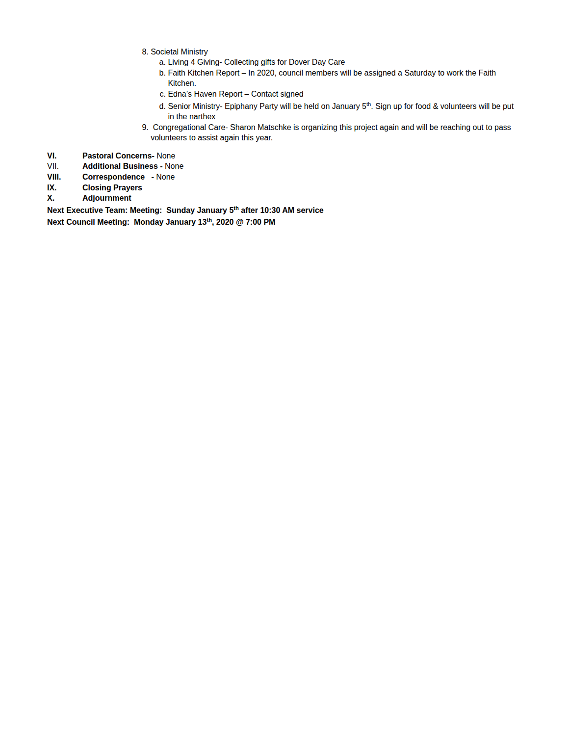Societal Ministry
Living 4 Giving- Collecting gifts for Dover Day Care
Faith Kitchen Report – In 2020, council members will be assigned a Saturday to work the Faith Kitchen.
Edna’s Haven Report – Contact signed
Senior Ministry- Epiphany Party will be held on January 5th. Sign up for food & volunteers will be put in the narthex
Congregational Care- Sharon Matschke is organizing this project again and will be reaching out to pass volunteers to assist again this year.
| VI. | Pastoral Concerns- None |
| VII. | Additional Business - None |
| VIII. | Correspondence - None |
| IX. | Closing Prayers |
| X. | Adjournment |
Next Executive Team: Meeting: Sunday January 5th after 10:30 AM service
Next Council Meeting: Monday January 13th, 2020 @ 7:00 PM